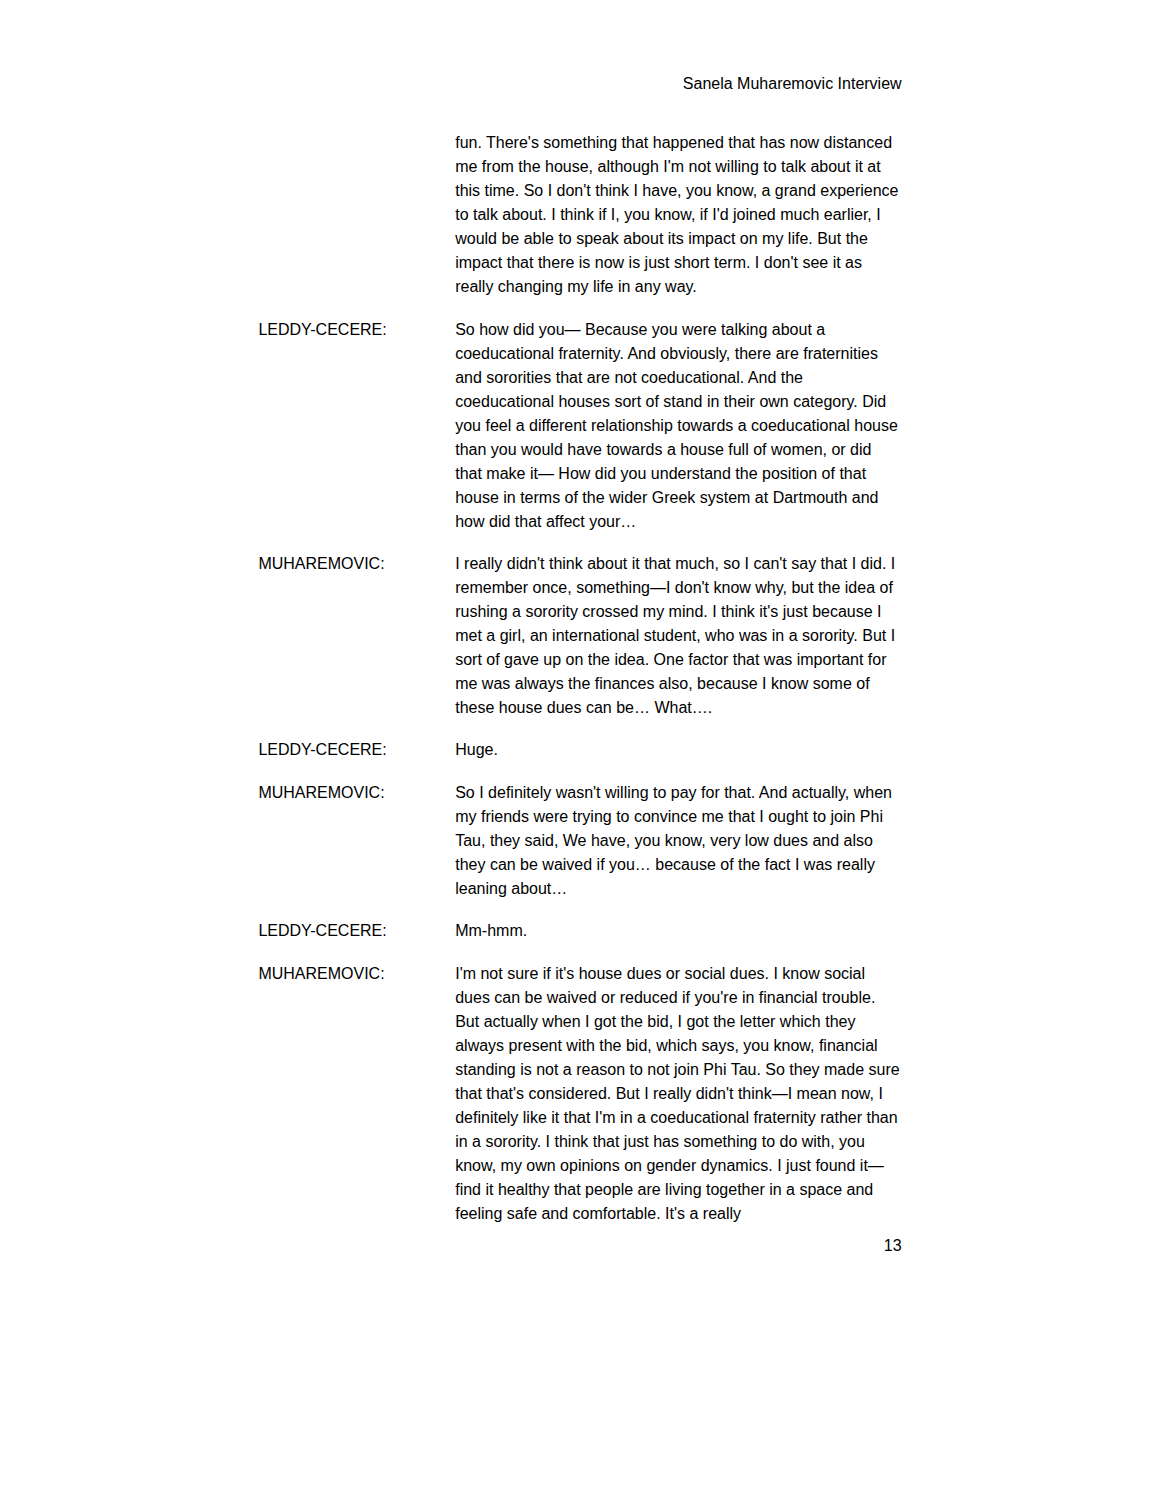Sanela Muharemovic Interview
fun. There's something that happened that has now distanced me from the house, although I'm not willing to talk about it at this time. So I don't think I have, you know, a grand experience to talk about. I think if I, you know, if I'd joined much earlier, I would be able to speak about its impact on my life. But the impact that there is now is just short term. I don't see it as really changing my life in any way.
LEDDY-CECERE:
So how did you— Because you were talking about a coeducational fraternity. And obviously, there are fraternities and sororities that are not coeducational. And the coeducational houses sort of stand in their own category. Did you feel a different relationship towards a coeducational house than you would have towards a house full of women, or did that make it— How did you understand the position of that house in terms of the wider Greek system at Dartmouth and how did that affect your…
MUHAREMOVIC:
I really didn't think about it that much, so I can't say that I did. I remember once, something—I don't know why, but the idea of rushing a sorority crossed my mind. I think it's just because I met a girl, an international student, who was in a sorority. But I sort of gave up on the idea. One factor that was important for me was always the finances also, because I know some of these house dues can be… What….
LEDDY-CECERE:
Huge.
MUHAREMOVIC:
So I definitely wasn't willing to pay for that. And actually, when my friends were trying to convince me that I ought to join Phi Tau, they said, We have, you know, very low dues and also they can be waived if you… because of the fact I was really leaning about…
LEDDY-CECERE:
Mm-hmm.
MUHAREMOVIC:
I'm not sure if it's house dues or social dues. I know social dues can be waived or reduced if you're in financial trouble. But actually when I got the bid, I got the letter which they always present with the bid, which says, you know, financial standing is not a reason to not join Phi Tau. So they made sure that that's considered. But I really didn't think—I mean now, I definitely like it that I'm in a coeducational fraternity rather than in a sorority. I think that just has something to do with, you know, my own opinions on gender dynamics. I just found it—find it healthy that people are living together in a space and feeling safe and comfortable. It's a really
13